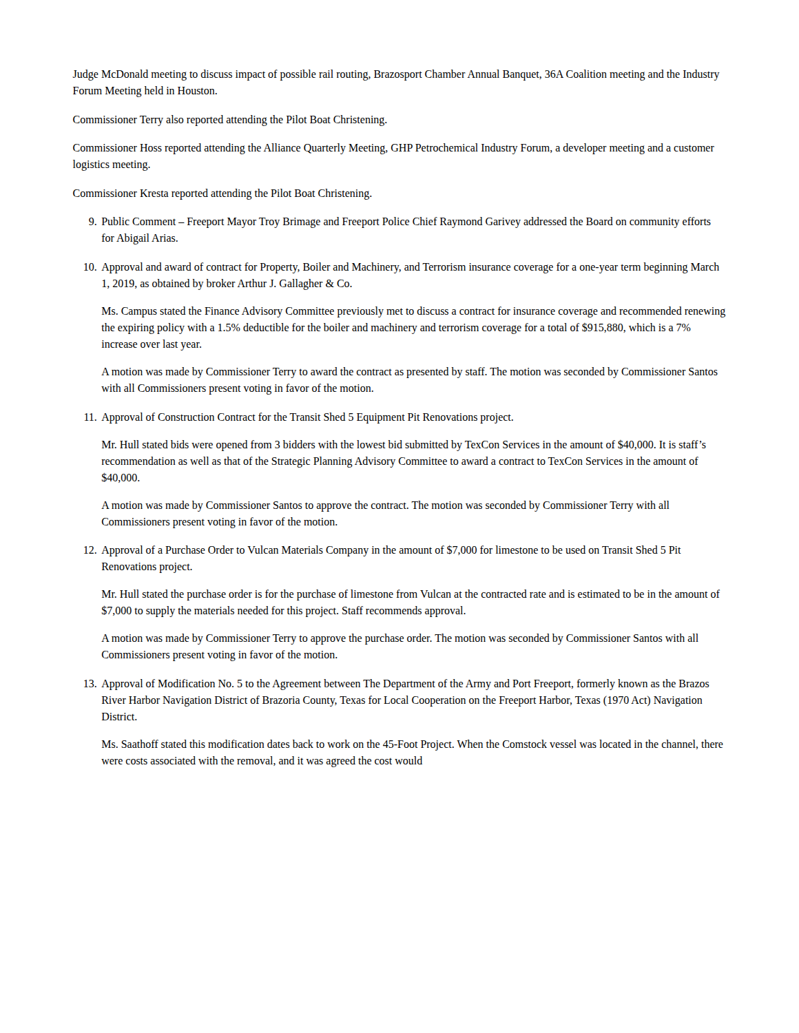Judge McDonald meeting to discuss impact of possible rail routing, Brazosport Chamber Annual Banquet, 36A Coalition meeting and the Industry Forum Meeting held in Houston.
Commissioner Terry also reported attending the Pilot Boat Christening.
Commissioner Hoss reported attending the Alliance Quarterly Meeting, GHP Petrochemical Industry Forum, a developer meeting and a customer logistics meeting.
Commissioner Kresta reported attending the Pilot Boat Christening.
9.
Public Comment – Freeport Mayor Troy Brimage and Freeport Police Chief Raymond Garivey addressed the Board on community efforts for Abigail Arias.
10.
Approval and award of contract for Property, Boiler and Machinery, and Terrorism insurance coverage for a one-year term beginning March 1, 2019, as obtained by broker Arthur J. Gallagher & Co.
Ms. Campus stated the Finance Advisory Committee previously met to discuss a contract for insurance coverage and recommended renewing the expiring policy with a 1.5% deductible for the boiler and machinery and terrorism coverage for a total of $915,880, which is a 7% increase over last year.
A motion was made by Commissioner Terry to award the contract as presented by staff. The motion was seconded by Commissioner Santos with all Commissioners present voting in favor of the motion.
11.
Approval of Construction Contract for the Transit Shed 5 Equipment Pit Renovations project.
Mr. Hull stated bids were opened from 3 bidders with the lowest bid submitted by TexCon Services in the amount of $40,000. It is staff’s recommendation as well as that of the Strategic Planning Advisory Committee to award a contract to TexCon Services in the amount of $40,000.
A motion was made by Commissioner Santos to approve the contract. The motion was seconded by Commissioner Terry with all Commissioners present voting in favor of the motion.
12.
Approval of a Purchase Order to Vulcan Materials Company in the amount of $7,000 for limestone to be used on Transit Shed 5 Pit Renovations project.
Mr. Hull stated the purchase order is for the purchase of limestone from Vulcan at the contracted rate and is estimated to be in the amount of $7,000 to supply the materials needed for this project. Staff recommends approval.
A motion was made by Commissioner Terry to approve the purchase order. The motion was seconded by Commissioner Santos with all Commissioners present voting in favor of the motion.
13.
Approval of Modification No. 5 to the Agreement between The Department of the Army and Port Freeport, formerly known as the Brazos River Harbor Navigation District of Brazoria County, Texas for Local Cooperation on the Freeport Harbor, Texas (1970 Act) Navigation District.
Ms. Saathoff stated this modification dates back to work on the 45-Foot Project. When the Comstock vessel was located in the channel, there were costs associated with the removal, and it was agreed the cost would